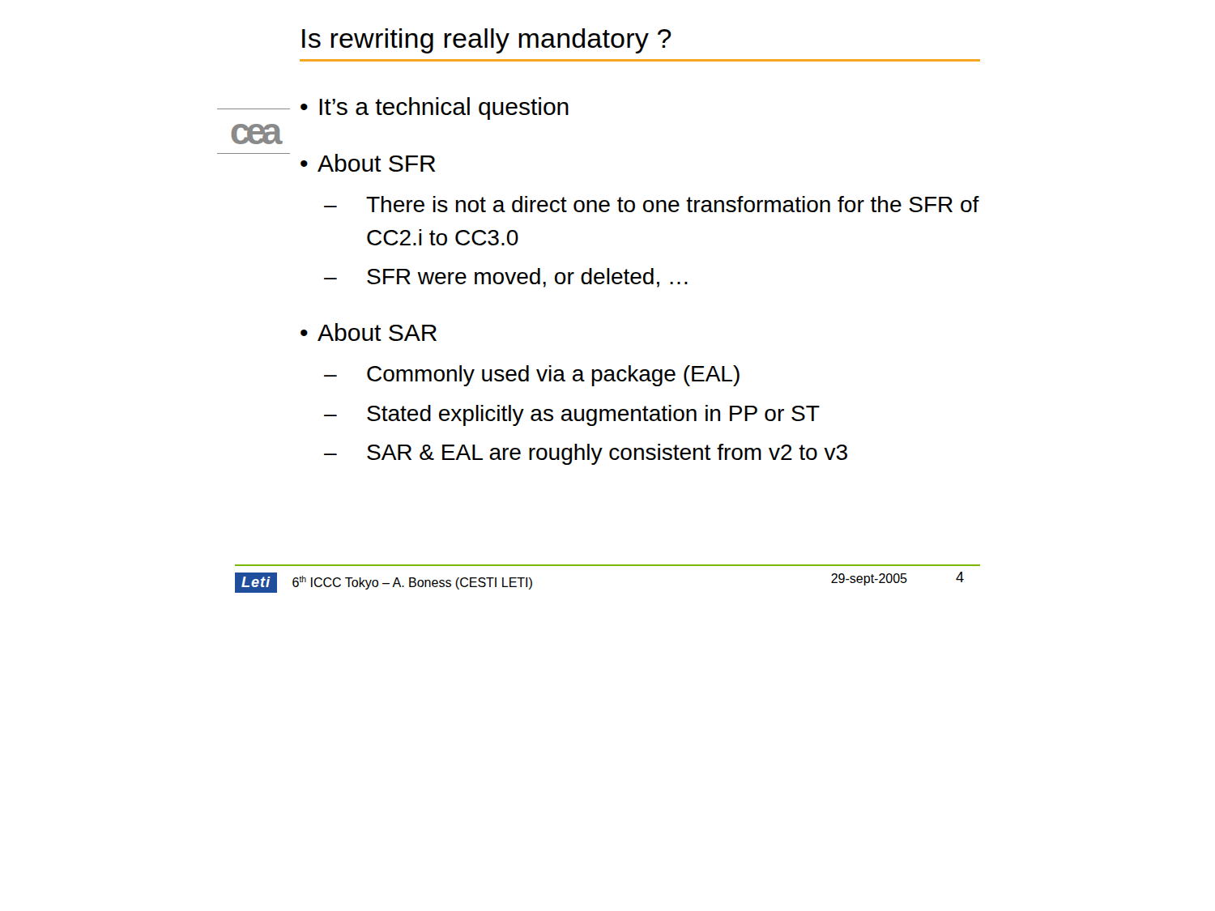Is rewriting really mandatory ?
cea
•It’s a technical question
•About SFR
–There is not a direct one to one transformation for the SFR of CC2.i to CC3.0
–SFR were moved, or deleted, …
•About SAR
–Commonly used via a package (EAL)
–Stated explicitly as augmentation in PP or ST
–SAR & EAL are roughly consistent from v2 to v3
Leti 6th ICCC Tokyo – A. Boness (CESTI LETI) 29-sept-2005 4